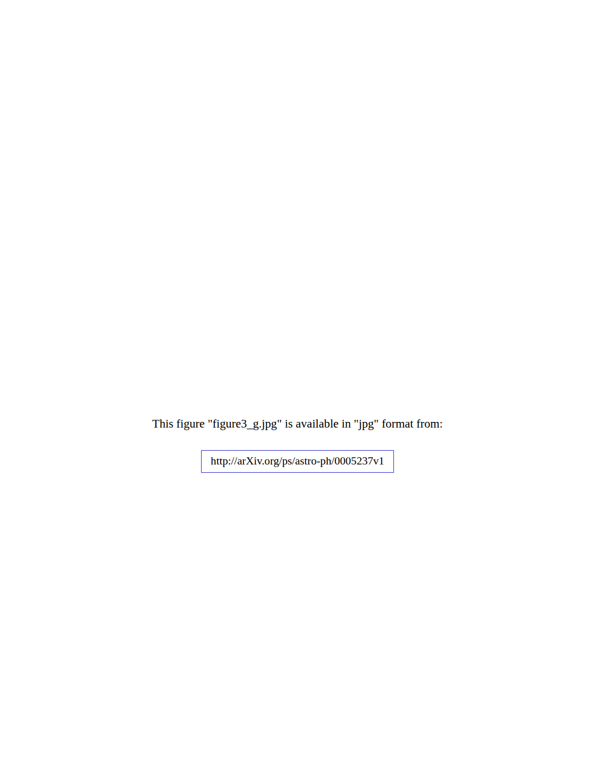This figure "figure3_g.jpg" is available in "jpg" format from:
http://arXiv.org/ps/astro-ph/0005237v1